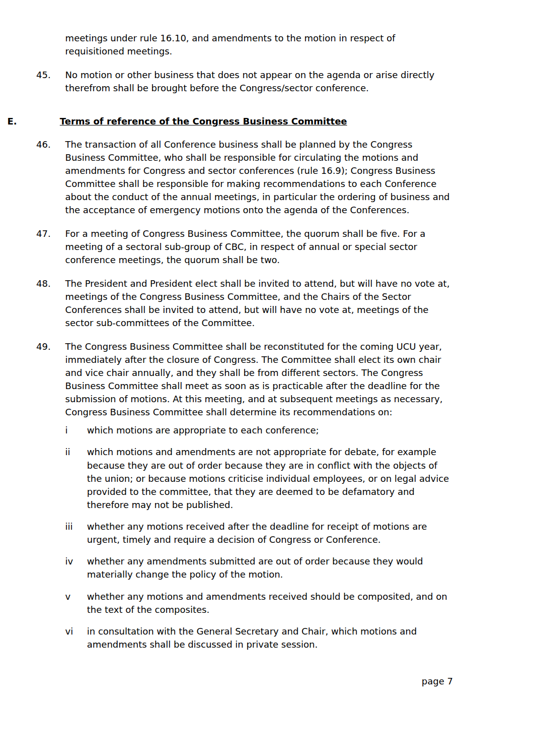meetings under rule 16.10, and amendments to the motion in respect of requisitioned meetings.
45. No motion or other business that does not appear on the agenda or arise directly therefrom shall be brought before the Congress/sector conference.
E. Terms of reference of the Congress Business Committee
46. The transaction of all Conference business shall be planned by the Congress Business Committee, who shall be responsible for circulating the motions and amendments for Congress and sector conferences (rule 16.9); Congress Business Committee shall be responsible for making recommendations to each Conference about the conduct of the annual meetings, in particular the ordering of business and the acceptance of emergency motions onto the agenda of the Conferences.
47. For a meeting of Congress Business Committee, the quorum shall be five. For a meeting of a sectoral sub-group of CBC, in respect of annual or special sector conference meetings, the quorum shall be two.
48. The President and President elect shall be invited to attend, but will have no vote at, meetings of the Congress Business Committee, and the Chairs of the Sector Conferences shall be invited to attend, but will have no vote at, meetings of the sector sub-committees of the Committee.
49. The Congress Business Committee shall be reconstituted for the coming UCU year, immediately after the closure of Congress. The Committee shall elect its own chair and vice chair annually, and they shall be from different sectors. The Congress Business Committee shall meet as soon as is practicable after the deadline for the submission of motions. At this meeting, and at subsequent meetings as necessary, Congress Business Committee shall determine its recommendations on:
iwhich motions are appropriate to each conference;
iiwhich motions and amendments are not appropriate for debate, for example because they are out of order because they are in conflict with the objects of the union; or because motions criticise individual employees, or on legal advice provided to the committee, that they are deemed to be defamatory and therefore may not be published.
iiiwhether any motions received after the deadline for receipt of motions are urgent, timely and require a decision of Congress or Conference.
ivwhether any amendments submitted are out of order because they would materially change the policy of the motion.
vwhether any motions and amendments received should be composited, and on the text of the composites.
viin consultation with the General Secretary and Chair, which motions and amendments shall be discussed in private session.
page 7